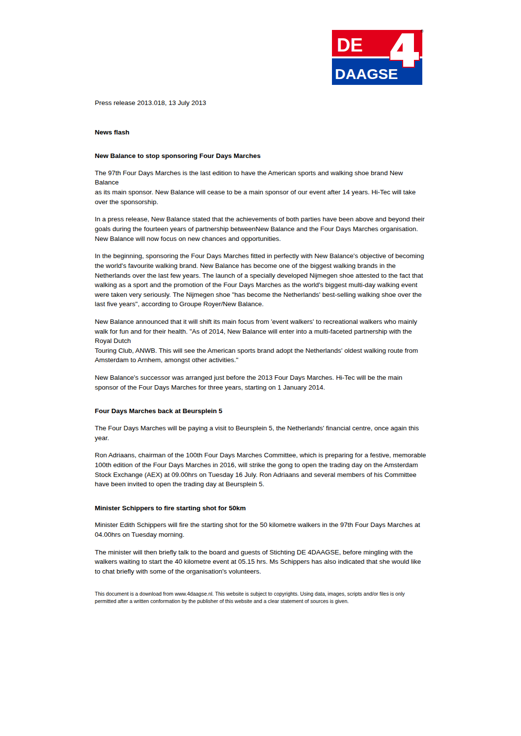DE DAAGSE ®
Press release 2013.018, 13 July 2013
News flash
New Balance to stop sponsoring Four Days Marches
The 97th Four Days Marches is the last edition to have the American sports and walking shoe brand New Balance
as its main sponsor. New Balance will cease to be a main sponsor of our event after 14 years. Hi-Tec will take over the sponsorship.
In a press release, New Balance stated that the achievements of both parties have been above and beyond their goals during the fourteen years of partnership betweenNew Balance and the Four Days Marches organisation. New Balance will now focus on new chances and opportunities.
In the beginning, sponsoring the Four Days Marches fitted in perfectly with New Balance's objective of becoming the world's favourite walking brand. New Balance has become one of the biggest walking brands in the Netherlands over the last few years. The launch of a specially developed Nijmegen shoe attested to the fact that walking as a sport and the promotion of the Four Days Marches as the world's biggest multi-day walking event were taken very seriously. The Nijmegen shoe "has become the Netherlands' best-selling walking shoe over the last five years", according to Groupe Royer/New Balance.
New Balance announced that it will shift its main focus from 'event walkers' to recreational walkers who mainly walk for fun and for their health. "As of 2014, New Balance will enter into a multi-faceted partnership with the Royal Dutch
Touring Club, ANWB. This will see the American sports brand adopt the Netherlands' oldest walking route from Amsterdam to Arnhem, amongst other activities."
New Balance's successor was arranged just before the 2013 Four Days Marches. Hi-Tec will be the main sponsor of the Four Days Marches for three years, starting on 1 January 2014.
Four Days Marches back at Beursplein 5
The Four Days Marches will be paying a visit to Beursplein 5, the Netherlands' financial centre, once again this year.
Ron Adriaans, chairman of the 100th Four Days Marches Committee, which is preparing for a festive, memorable 100th edition of the Four Days Marches in 2016, will strike the gong to open the trading day on the Amsterdam Stock Exchange (AEX) at 09.00hrs on Tuesday 16 July. Ron Adriaans and several members of his Committee
have been invited to open the trading day at Beursplein 5.
Minister Schippers to fire starting shot for 50km
Minister Edith Schippers will fire the starting shot for the 50 kilometre walkers in the 97th Four Days Marches at 04.00hrs on Tuesday morning.
The minister will then briefly talk to the board and guests of Stichting DE 4DAAGSE, before mingling with the walkers waiting to start the 40 kilometre event at 05.15 hrs. Ms Schippers has also indicated that she would like to chat briefly with some of the organisation's volunteers.
This document is a download from www.4daagse.nl. This website is subject to copyrights. Using data, images, scripts and/or files is only permitted after a written conformation by the publisher of this website and a clear statement of sources is given.